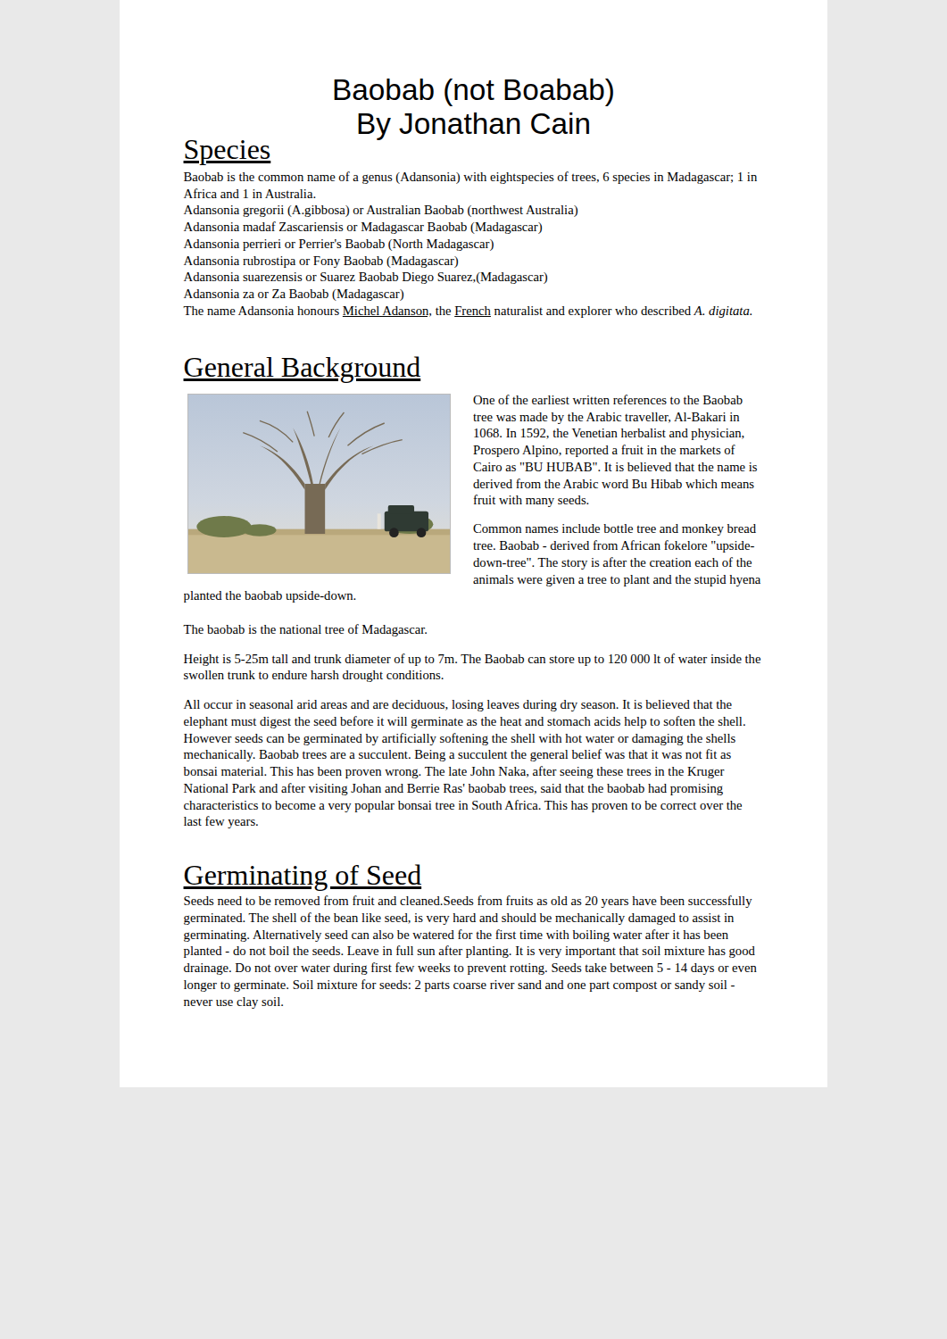Baobab (not Boabab)
By Jonathan Cain
Species
Baobab is the common name of a genus (Adansonia) with eightspecies of trees, 6 species in Madagascar; 1 in Africa and 1 in Australia.
Adansonia gregorii (A.gibbosa) or Australian Baobab (northwest Australia)
Adansonia madaf Zascariensis or Madagascar Baobab (Madagascar)
Adansonia perrieri or Perrier's Baobab (North Madagascar)
Adansonia rubrostipa or Fony Baobab (Madagascar)
Adansonia suarezensis or Suarez Baobab Diego Suarez,(Madagascar)
Adansonia za or Za Baobab (Madagascar)
The name Adansonia honours Michel Adanson, the French naturalist and explorer who described A. digitata.
General Background
One of the earliest written references to the Baobab tree was made by the Arabic traveller, Al-Bakari in 1068. In 1592, the Venetian herbalist and physician, Prospero Alpino, reported a fruit in the markets of Cairo as "BU HUBAB". It is believed that the name is derived from the Arabic word Bu Hibab which means fruit with many seeds.
Common names include bottle tree and monkey bread tree. Baobab - derived from African fokelore "upside-down-tree". The story is after the creation each of the animals were given a tree to plant and the stupid hyena planted the baobab upside-down.
The baobab is the national tree of Madagascar.
Height is 5-25m tall and trunk diameter of up to 7m. The Baobab can store up to 120 000 lt of water inside the swollen trunk to endure harsh drought conditions.
All occur in seasonal arid areas and are deciduous, losing leaves during dry season. It is believed that the elephant must digest the seed before it will germinate as the heat and stomach acids help to soften the shell. However seeds can be germinated by artificially softening the shell with hot water or damaging the shells mechanically. Baobab trees are a succulent. Being a succulent the general belief was that it was not fit as bonsai material. This has been proven wrong. The late John Naka, after seeing these trees in the Kruger National Park and after visiting Johan and Berrie Ras' baobab trees, said that the baobab had promising characteristics to become a very popular bonsai tree in South Africa. This has proven to be correct over the last few years.
Germinating of Seed
Seeds need to be removed from fruit and cleaned.Seeds from fruits as old as 20 years have been successfully germinated. The shell of the bean like seed, is very hard and should be mechanically damaged to assist in germinating. Alternatively seed can also be watered for the first time with boiling water after it has been planted - do not boil the seeds. Leave in full sun after planting. It is very important that soil mixture has good drainage. Do not over water during first few weeks to prevent rotting. Seeds take between 5 - 14 days or even longer to germinate. Soil mixture for seeds: 2 parts coarse river sand and one part compost or sandy soil - never use clay soil.